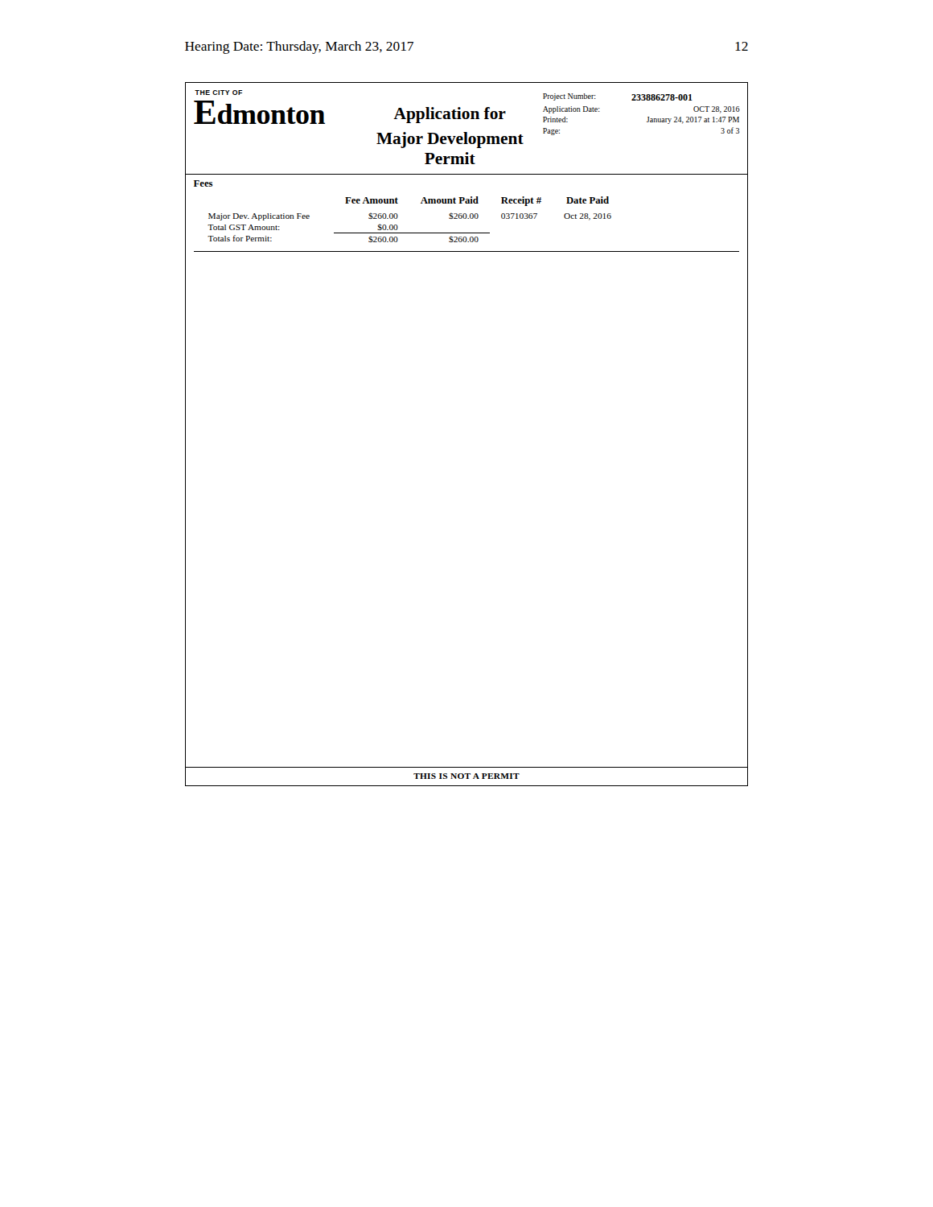Hearing Date: Thursday, March 23, 2017
12
THE CITY OF
Edmonton
Application for
Major Development Permit
Project Number:
233886278-001
Application Date:
OCT 28, 2016
Printed:
January 24, 2017 at 1:47 PM
Page:
3 of 3
Fees
| | Fee Amount | Amount Paid | Receipt # | Date Paid |
| --- | --- | --- | --- | --- |
| Major Dev. Application Fee | $260.00 | $260.00 | 03710367 | Oct 28, 2016 |
| Total GST Amount: | $0.00 | | | |
| Totals for Permit: | $260.00 | $260.00 | | |
THIS IS NOT A PERMIT